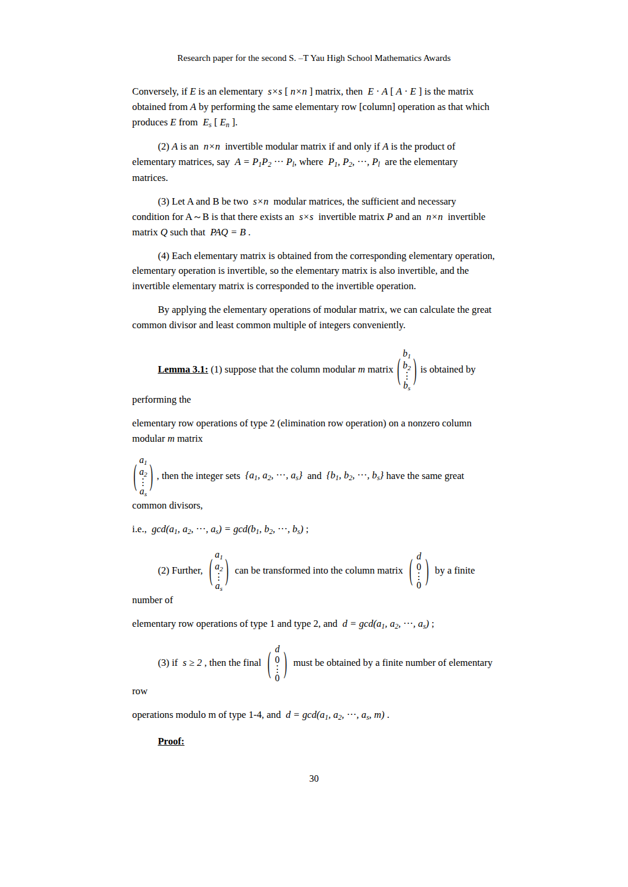Research paper for the second S. –T Yau High School Mathematics Awards
Conversely, if E is an elementary s s [ n n ] matrix, then E · A [ A · E ] is the matrix obtained from A by performing the same elementary row [column] operation as that which produces E from Es [ En ].
(2) A is an n n invertible modular matrix if and only if A is the product of elementary matrices, say A = P1P2 ··· Pl, where P1, P2, ···, Pl are the elementary matrices.
(3) Let A and B be two s n modular matrices, the sufficient and necessary condition for A～B is that there exists an s s invertible matrix P and an n n invertible matrix Q such that PAQ = B .
(4) Each elementary matrix is obtained from the corresponding elementary operation, elementary operation is invertible, so the elementary matrix is also invertible, and the invertible elementary matrix is corresponded to the invertible operation.
By applying the elementary operations of modular matrix, we can calculate the great common divisor and least common multiple of integers conveniently.
Lemma 3.1: (1) suppose that the column modular m matrix ( b1 b2 ⋮ bs ) is obtained by performing the
elementary row operations of type 2 (elimination row operation) on a nonzero column modular m matrix
( a1 a2 ⋮ as ) , then the integer sets {a1, a2, ···, as} and {b1, b2, ···, bs} have the same great common divisors,
i.e., gcd(a1, a2, ···, as) = gcd(b1, b2, ···, bs) ;
(2) Further, ( a1 a2 ⋮ as ) can be transformed into the column matrix ( d 0 ⋮ 0 ) by a finite number of
elementary row operations of type 1 and type 2, and d = gcd(a1, a2, ···, as) ;
(3) if s ≥ 2 , then the final ( d 0 ⋮ 0 ) must be obtained by a finite number of elementary row
operations modulo m of type 1-4, and d = gcd(a1, a2, ···, as, m) .
Proof:
30